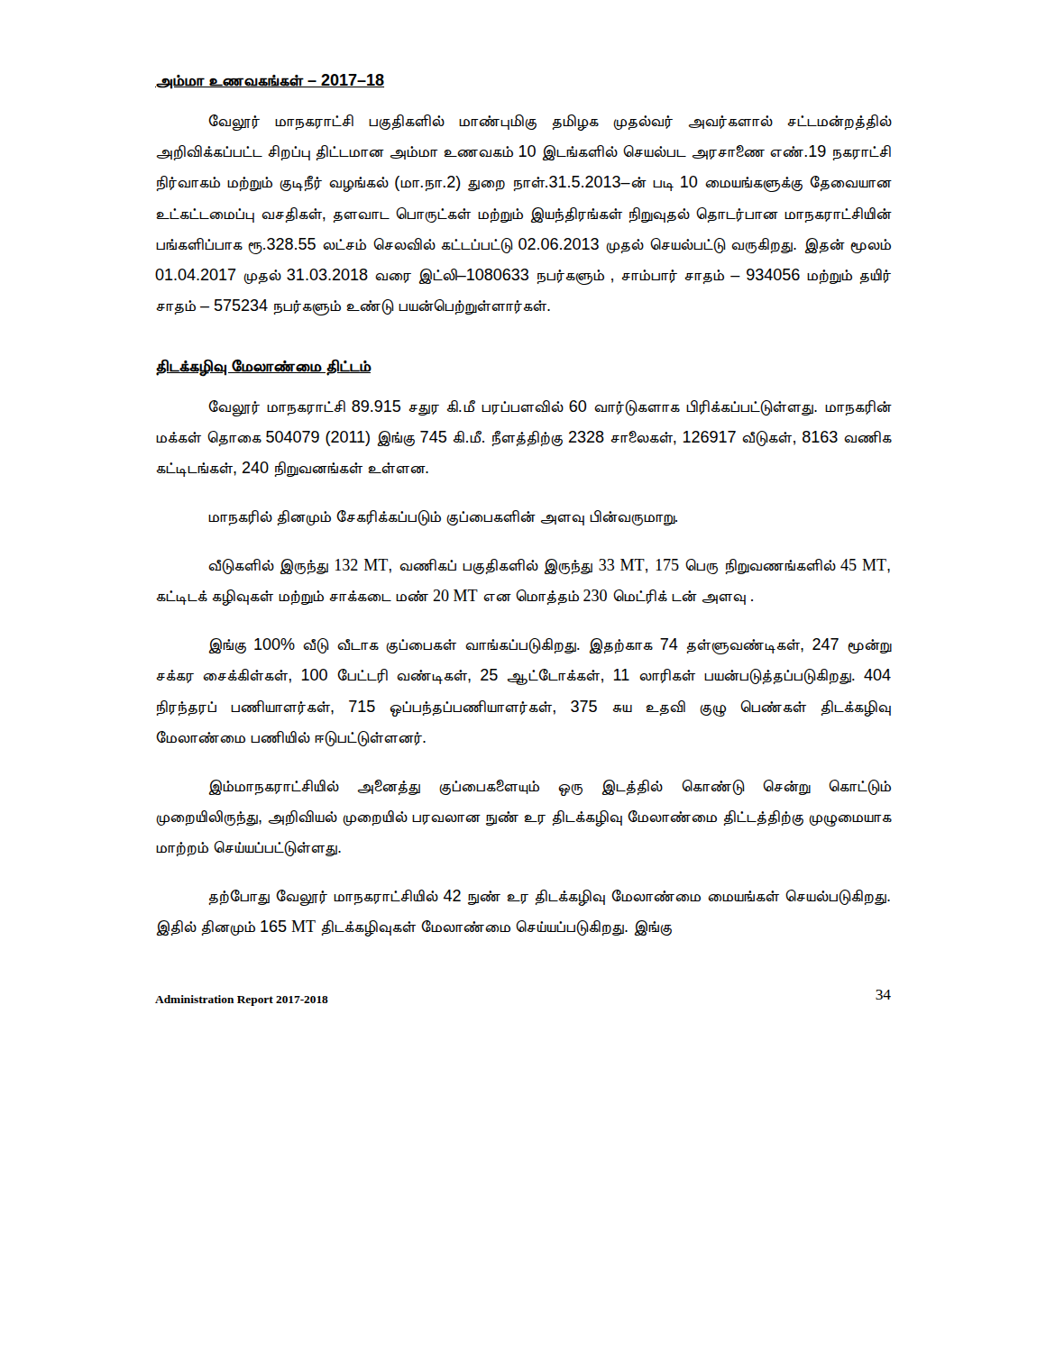அம்மா உணவகங்கள் – 2017–18
வேலூர் மாநகராட்சி பகுதிகளில் மாண்புமிகு தமிழக முதல்வர் அவர்களால் சட்டமன்றத்தில் அறிவிக்கப்பட்ட சிறப்பு திட்டமான அம்மா உணவகம் 10 இடங்களில் செயல்பட அரசாணை எண்.19 நகராட்சி நிர்வாகம் மற்றும் குடிநீர் வழங்கல் (மா.நா.2) துறை நாள்.31.5.2013–ன் படி 10 மையங்களுக்கு தேவையான உட்கட்டமைப்பு வசதிகள், தளவாட பொருட்கள் மற்றும் இயந்திரங்கள் நிறுவுதல் தொடர்பான மாநகராட்சியின் பங்களிப்பாக ரூ.328.55 லட்சம் செலவில் கட்டப்பட்டு 02.06.2013 முதல் செயல்பட்டு வருகிறது. இதன் மூலம் 01.04.2017 முதல் 31.03.2018 வரை இட்லி–1080633 நபர்களும் , சாம்பார் சாதம் – 934056 மற்றும் தயிர் சாதம் – 575234 நபர்களும் உண்டு பயன்பெற்றுள்ளார்கள்.
திடக்கழிவு மேலாண்மை திட்டம்
வேலூர் மாநகராட்சி 89.915 சதுர கி.மீ பரப்பளவில் 60 வார்டுகளாக பிரிக்கப்பட்டுள்ளது. மாநகரின் மக்கள் தொகை 504079 (2011) இங்கு 745 கி.மீ. நீளத்திற்கு 2328 சாலைகள், 126917 வீடுகள், 8163 வணிக கட்டிடங்கள், 240 நிறுவனங்கள் உள்ளன.
மாநகரில் தினமும் சேகரிக்கப்படும் குப்பைகளின் அளவு பின்வருமாறு.
வீடுகளில் இருந்து 132 MT, வணிகப் பகுதிகளில் இருந்து 33 MT, 175 பெரு நிறுவணங்களில் 45 MT, கட்டிடக் கழிவுகள் மற்றும் சாக்கடை மண் 20 MT என மொத்தம் 230 மெட்ரிக் டன் அளவு .
இங்கு 100% வீடு வீடாக குப்பைகள் வாங்கப்படுகிறது. இதற்காக 74 தள்ளுவண்டிகள், 247 மூன்று சக்கர சைக்கிள்கள், 100 பேட்டரி வண்டிகள், 25 ஆட்டோக்கள், 11 லாரிகள் பயன்படுத்தப்படுகிறது. 404 நிரந்தரப் பணியாளர்கள், 715 ஒப்பந்தப்பணியாளர்கள், 375 சுய உதவி குழு பெண்கள் திடக்கழிவு மேலாண்மை பணியில் ஈடுபட்டுள்ளனர்.
இம்மாநகராட்சியில் அனைத்து குப்பைகளையும் ஒரு இடத்தில் கொண்டு சென்று கொட்டும் முறையிலிருந்து, அறிவியல் முறையில் பரவலான நுண் உர திடக்கழிவு மேலாண்மை திட்டத்திற்கு முழுமையாக மாற்றம் செய்யப்பட்டுள்ளது.
தற்போது வேலூர் மாநகராட்சியில் 42 நுண் உர திடக்கழிவு மேலாண்மை மையங்கள் செயல்படுகிறது. இதில் தினமும் 165 MT திடக்கழிவுகள் மேலாண்மை செய்யப்படுகிறது. இங்கு
Administration Report 2017-2018 34